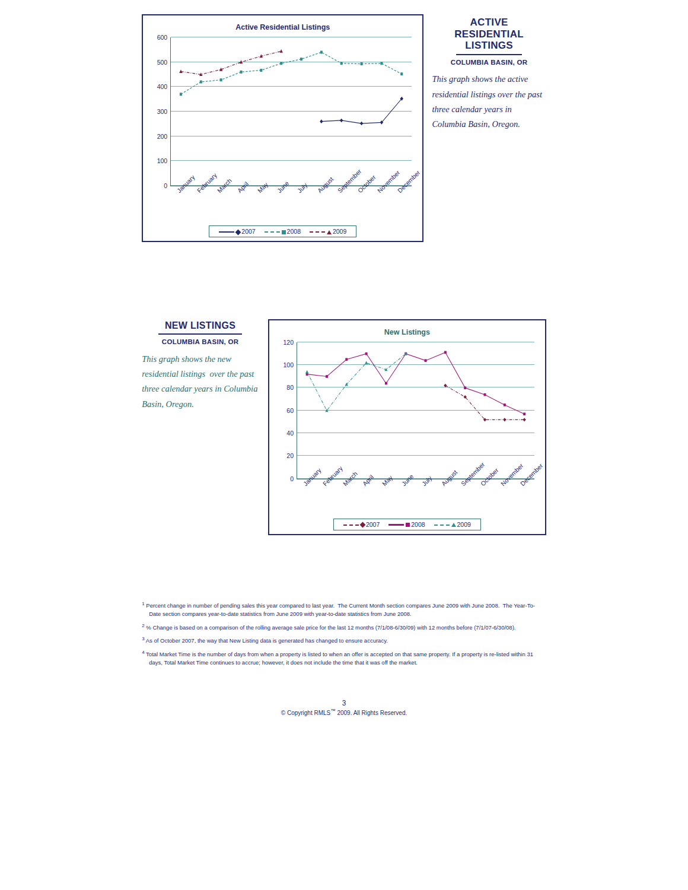Active Residential Listings
0
100
200
300
400
500
600
January February March April May June July August September October November December
2007 2008 2009
ACTIVE
RESIDENTIAL
LISTINGS
COLUMBIA BASIN, OR
This graph shows the active residential listings over the past three calendar years in Columbia Basin, Oregon.
NEW LISTINGS
COLUMBIA BASIN, OR
This graph shows the new residential listings over the past three calendar years in Columbia Basin, Oregon.
New Listings
0
20
40
60
80
100
120
January February March April May June July August September October November December
2007 2008 2009
1 Percent change in number of pending sales this year compared to last year. The Current Month section compares June 2009 with June 2008. The Year-To-Date section compares year-to-date statistics from June 2009 with year-to-date statistics from June 2008.
2 % Change is based on a comparison of the rolling average sale price for the last 12 months (7/1/08-6/30/09) with 12 months before (7/1/07-6/30/08).
3 As of October 2007, the way that New Listing data is generated has changed to ensure accuracy.
4 Total Market Time is the number of days from when a property is listed to when an offer is accepted on that same property. If a property is re-listed within 31 days, Total Market Time continues to accrue; however, it does not include the time that it was off the market.
3
© Copyright RMLS™ 2009. All Rights Reserved.